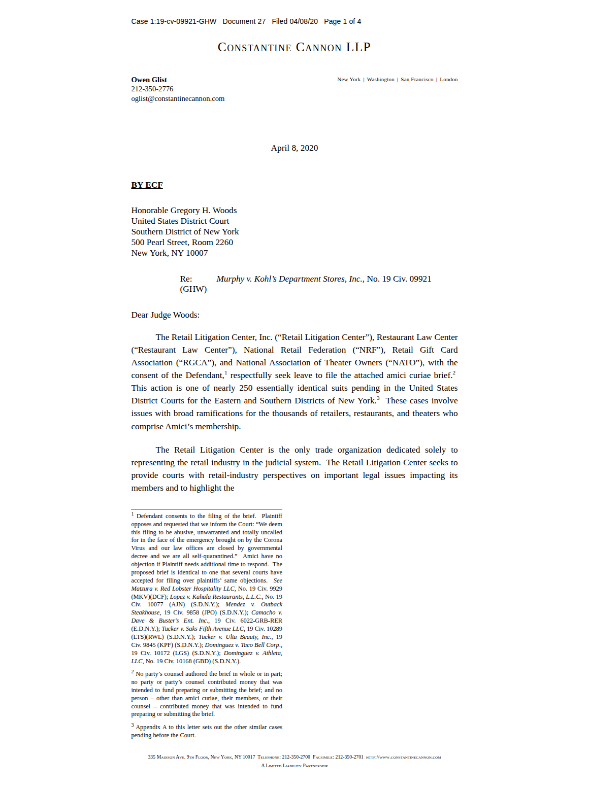Case 1:19-cv-09921-GHW Document 27 Filed 04/08/20 Page 1 of 4
Constantine Cannon LLP
New York | Washington | San Francisco | London
Owen Glist
212-350-2776
oglist@constantinecannon.com
April 8, 2020
BY ECF
Honorable Gregory H. Woods
United States District Court
Southern District of New York
500 Pearl Street, Room 2260
New York, NY 10007
Re: Murphy v. Kohl’s Department Stores, Inc., No. 19 Civ. 09921 (GHW)
Dear Judge Woods:
The Retail Litigation Center, Inc. (“Retail Litigation Center”), Restaurant Law Center (“Restaurant Law Center”), National Retail Federation (“NRF”), Retail Gift Card Association (“RGCA”), and National Association of Theater Owners (“NATO”), with the consent of the Defendant,1 respectfully seek leave to file the attached amici curiae brief.2 This action is one of nearly 250 essentially identical suits pending in the United States District Courts for the Eastern and Southern Districts of New York.3 These cases involve issues with broad ramifications for the thousands of retailers, restaurants, and theaters who comprise Amici’s membership.
The Retail Litigation Center is the only trade organization dedicated solely to representing the retail industry in the judicial system. The Retail Litigation Center seeks to provide courts with retail-industry perspectives on important legal issues impacting its members and to highlight the
1 Defendant consents to the filing of the brief. Plaintiff opposes and requested that we inform the Court: “We deem this filing to be abusive, unwarranted and totally uncalled for in the face of the emergency brought on by the Corona Virus and our law offices are closed by governmental decree and we are all self-quarantined.” Amici have no objection if Plaintiff needs additional time to respond. The proposed brief is identical to one that several courts have accepted for filing over plaintiffs’ same objections. See Matzura v. Red Lobster Hospitality LLC, No. 19 Civ. 9929 (MKV)(DCF); Lopez v. Kahala Restaurants, L.L.C., No. 19 Civ. 10077 (AJN) (S.D.N.Y.); Mendez v. Outback Steakhouse, 19 Civ. 9858 (JPO) (S.D.N.Y.); Camacho v. Dave & Buster's Ent. Inc., 19 Civ. 6022-GRB-RER (E.D.N.Y.); Tucker v. Saks Fifth Avenue LLC, 19 Civ. 10289 (LTS)(RWL) (S.D.N.Y.); Tucker v. Ulta Beauty, Inc., 19 Civ. 9845 (KPF) (S.D.N.Y.); Dominguez v. Taco Bell Corp., 19 Civ. 10172 (LGS) (S.D.N.Y.); Dominguez v. Athleta, LLC, No. 19 Civ. 10168 (GBD) (S.D.N.Y.).
2 No party’s counsel authored the brief in whole or in part; no party or party’s counsel contributed money that was intended to fund preparing or submitting the brief; and no person – other than amici curiae, their members, or their counsel – contributed money that was intended to fund preparing or submitting the brief.
3 Appendix A to this letter sets out the other similar cases pending before the Court.
335 Madison Ave. 9th Floor, New York, NY 10017 Telephone: 212-350-2700 Facsimile: 212-350-2701 http://www.constantinecannon.com
A Limited Liability Partnership